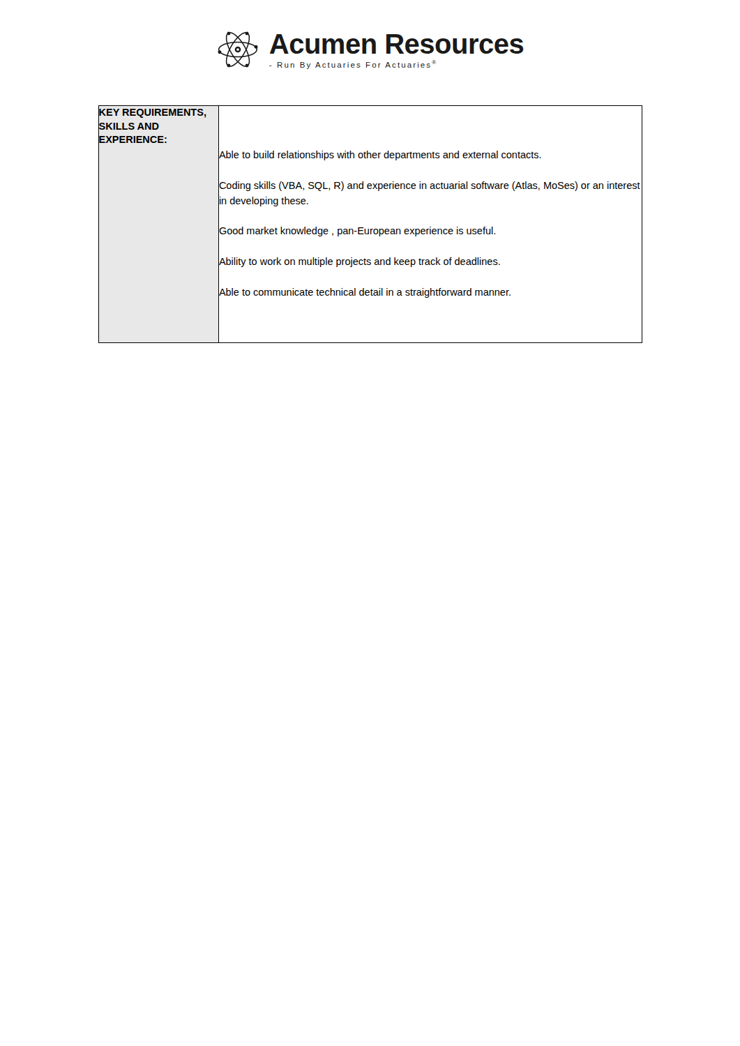Acumen Resources
- Run By Actuaries For Actuaries®
| KEY REQUIREMENTS, SKILLS AND EXPERIENCE: | Able to build relationships with other departments and external contacts. Coding skills (VBA, SQL, R) and experience in actuarial software (Atlas, MoSes) or an interest in developing these. Good market knowledge , pan-European experience is useful. Ability to work on multiple projects and keep track of deadlines. Able to communicate technical detail in a straightforward manner. |